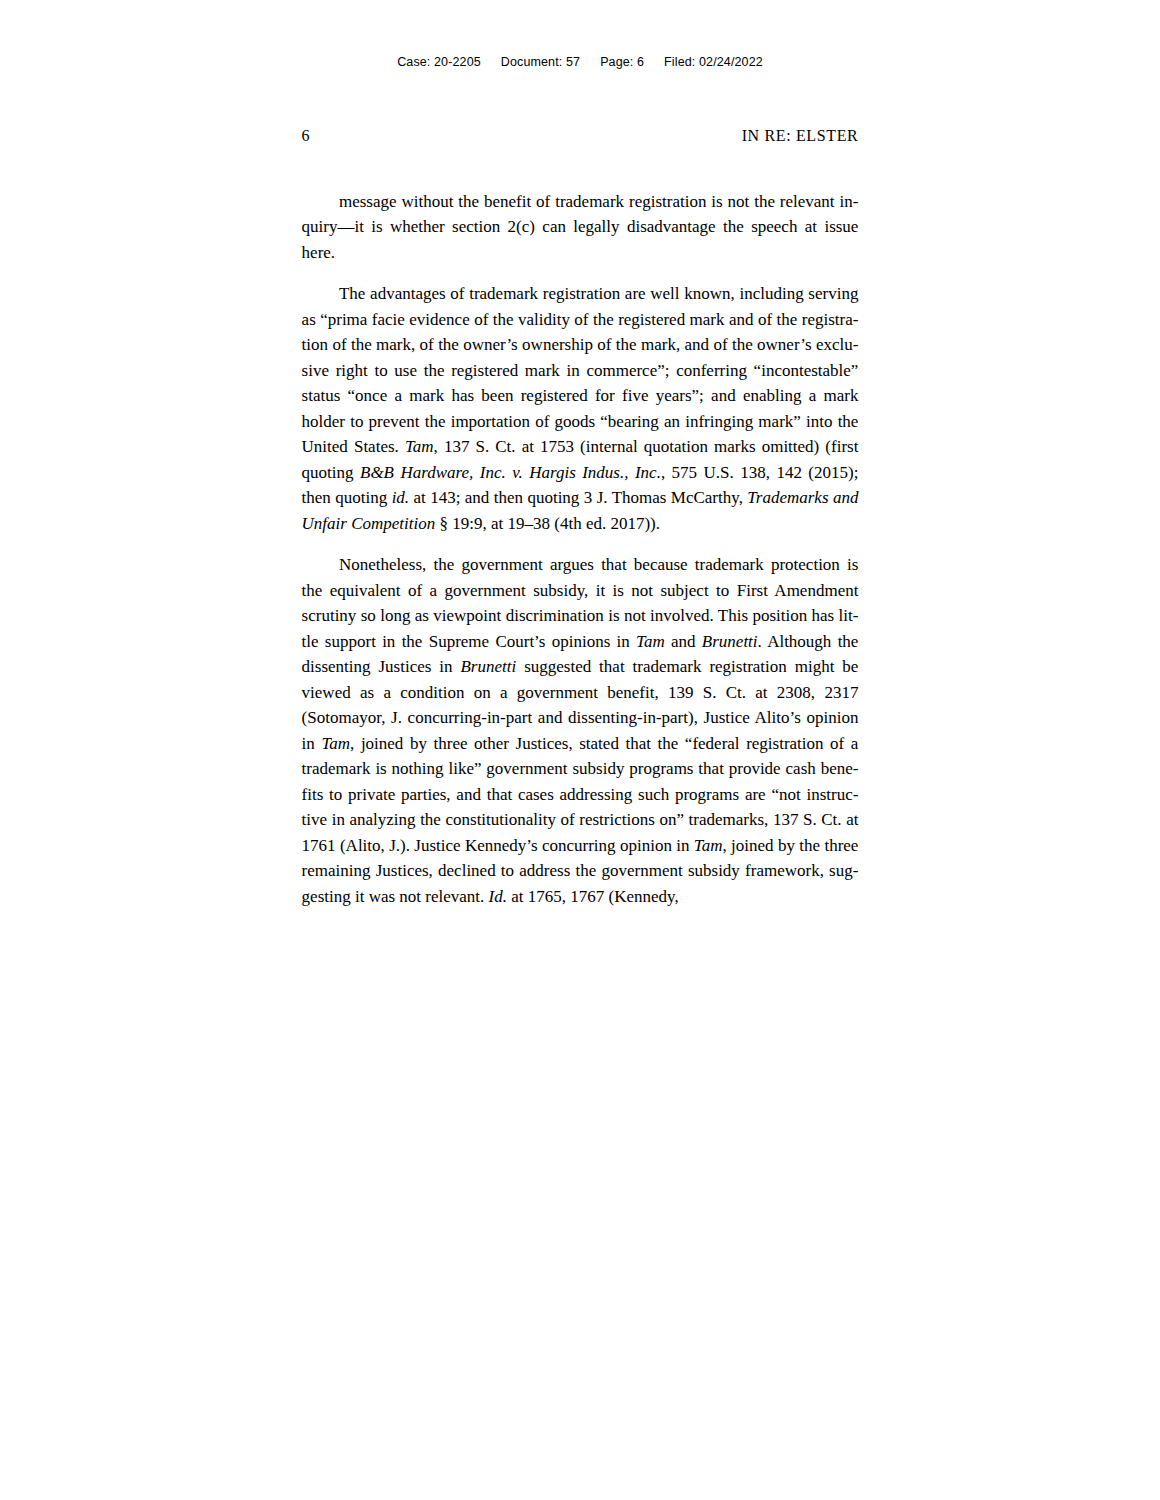Case: 20-2205 Document: 57 Page: 6 Filed: 02/24/2022
6 IN RE: ELSTER
message without the benefit of trademark registration is not the relevant inquiry—it is whether section 2(c) can legally disadvantage the speech at issue here.
The advantages of trademark registration are well known, including serving as “prima facie evidence of the validity of the registered mark and of the registration of the mark, of the owner’s ownership of the mark, and of the owner’s exclusive right to use the registered mark in commerce”; conferring “incontestable” status “once a mark has been registered for five years”; and enabling a mark holder to prevent the importation of goods “bearing an infringing mark” into the United States. Tam, 137 S. Ct. at 1753 (internal quotation marks omitted) (first quoting B&B Hardware, Inc. v. Hargis Indus., Inc., 575 U.S. 138, 142 (2015); then quoting id. at 143; and then quoting 3 J. Thomas McCarthy, Trademarks and Unfair Competition § 19:9, at 19–38 (4th ed. 2017)).
Nonetheless, the government argues that because trademark protection is the equivalent of a government subsidy, it is not subject to First Amendment scrutiny so long as viewpoint discrimination is not involved. This position has little support in the Supreme Court’s opinions in Tam and Brunetti. Although the dissenting Justices in Brunetti suggested that trademark registration might be viewed as a condition on a government benefit, 139 S. Ct. at 2308, 2317 (Sotomayor, J. concurring-in-part and dissenting-in-part), Justice Alito’s opinion in Tam, joined by three other Justices, stated that the “federal registration of a trademark is nothing like” government subsidy programs that provide cash benefits to private parties, and that cases addressing such programs are “not instructive in analyzing the constitutionality of restrictions on” trademarks, 137 S. Ct. at 1761 (Alito, J.). Justice Kennedy’s concurring opinion in Tam, joined by the three remaining Justices, declined to address the government subsidy framework, suggesting it was not relevant. Id. at 1765, 1767 (Kennedy,